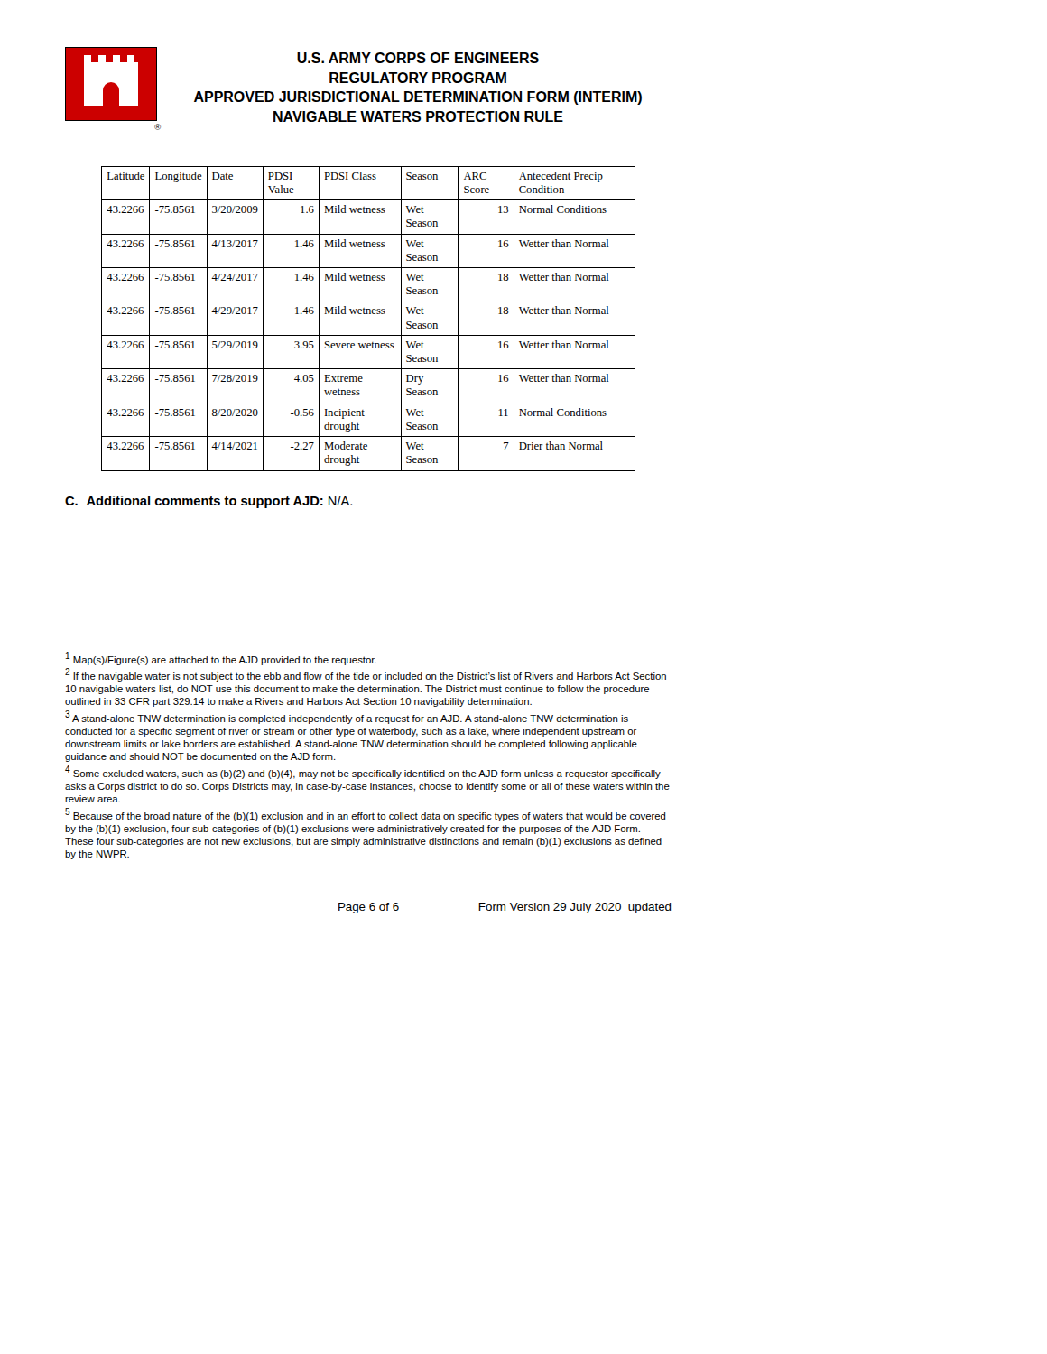®
U.S. ARMY CORPS OF ENGINEERS
REGULATORY PROGRAM
APPROVED JURISDICTIONAL DETERMINATION FORM (INTERIM)
NAVIGABLE WATERS PROTECTION RULE
| Latitude | Longitude | Date | PDSI Value | PDSI Class | Season | ARC Score | Antecedent Precip Condition |
| --- | --- | --- | --- | --- | --- | --- | --- |
| 43.2266 | -75.8561 | 3/20/2009 | 1.6 | Mild wetness | Wet Season | 13 | Normal Conditions |
| 43.2266 | -75.8561 | 4/13/2017 | 1.46 | Mild wetness | Wet Season | 16 | Wetter than Normal |
| 43.2266 | -75.8561 | 4/24/2017 | 1.46 | Mild wetness | Wet Season | 18 | Wetter than Normal |
| 43.2266 | -75.8561 | 4/29/2017 | 1.46 | Mild wetness | Wet Season | 18 | Wetter than Normal |
| 43.2266 | -75.8561 | 5/29/2019 | 3.95 | Severe wetness | Wet Season | 16 | Wetter than Normal |
| 43.2266 | -75.8561 | 7/28/2019 | 4.05 | Extreme wetness | Dry Season | 16 | Wetter than Normal |
| 43.2266 | -75.8561 | 8/20/2020 | -0.56 | Incipient drought | Wet Season | 11 | Normal Conditions |
| 43.2266 | -75.8561 | 4/14/2021 | -2.27 | Moderate drought | Wet Season | 7 | Drier than Normal |
C. Additional comments to support AJD: N/A.
1 Map(s)/Figure(s) are attached to the AJD provided to the requestor.
2 If the navigable water is not subject to the ebb and flow of the tide or included on the District’s list of Rivers and Harbors Act Section 10 navigable waters list, do NOT use this document to make the determination. The District must continue to follow the procedure outlined in 33 CFR part 329.14 to make a Rivers and Harbors Act Section 10 navigability determination.
3 A stand-alone TNW determination is completed independently of a request for an AJD. A stand-alone TNW determination is conducted for a specific segment of river or stream or other type of waterbody, such as a lake, where independent upstream or downstream limits or lake borders are established. A stand-alone TNW determination should be completed following applicable guidance and should NOT be documented on the AJD form.
4 Some excluded waters, such as (b)(2) and (b)(4), may not be specifically identified on the AJD form unless a requestor specifically asks a Corps district to do so. Corps Districts may, in case-by-case instances, choose to identify some or all of these waters within the review area.
5 Because of the broad nature of the (b)(1) exclusion and in an effort to collect data on specific types of waters that would be covered by the (b)(1) exclusion, four sub-categories of (b)(1) exclusions were administratively created for the purposes of the AJD Form. These four sub-categories are not new exclusions, but are simply administrative distinctions and remain (b)(1) exclusions as defined by the NWPR.
Page 6 of 6 Form Version 29 July 2020_updated